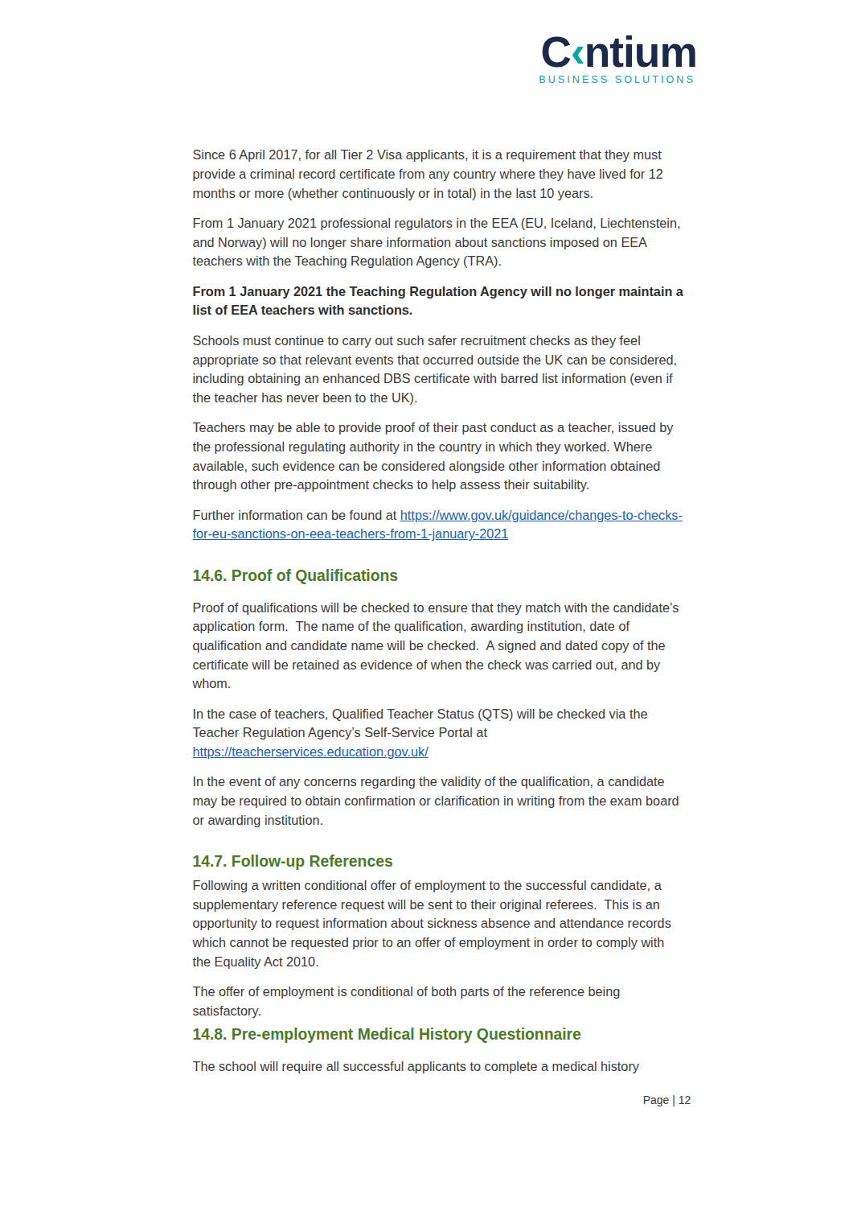C‹ntium
BUSINESS SOLUTIONS
Since 6 April 2017, for all Tier 2 Visa applicants, it is a requirement that they must provide a criminal record certificate from any country where they have lived for 12 months or more (whether continuously or in total) in the last 10 years.
From 1 January 2021 professional regulators in the EEA (EU, Iceland, Liechtenstein, and Norway) will no longer share information about sanctions imposed on EEA teachers with the Teaching Regulation Agency (TRA).
From 1 January 2021 the Teaching Regulation Agency will no longer maintain a list of EEA teachers with sanctions.
Schools must continue to carry out such safer recruitment checks as they feel appropriate so that relevant events that occurred outside the UK can be considered, including obtaining an enhanced DBS certificate with barred list information (even if the teacher has never been to the UK).
Teachers may be able to provide proof of their past conduct as a teacher, issued by the professional regulating authority in the country in which they worked. Where available, such evidence can be considered alongside other information obtained through other pre-appointment checks to help assess their suitability.
Further information can be found at https://www.gov.uk/guidance/changes-to-checks-for-eu-sanctions-on-eea-teachers-from-1-january-2021
14.6. Proof of Qualifications
Proof of qualifications will be checked to ensure that they match with the candidate’s application form. The name of the qualification, awarding institution, date of qualification and candidate name will be checked. A signed and dated copy of the certificate will be retained as evidence of when the check was carried out, and by whom.
In the case of teachers, Qualified Teacher Status (QTS) will be checked via the Teacher Regulation Agency’s Self-Service Portal at https://teacherservices.education.gov.uk/
In the event of any concerns regarding the validity of the qualification, a candidate may be required to obtain confirmation or clarification in writing from the exam board or awarding institution.
14.7. Follow-up References
Following a written conditional offer of employment to the successful candidate, a supplementary reference request will be sent to their original referees. This is an opportunity to request information about sickness absence and attendance records which cannot be requested prior to an offer of employment in order to comply with the Equality Act 2010.
The offer of employment is conditional of both parts of the reference being satisfactory.
14.8. Pre-employment Medical History Questionnaire
The school will require all successful applicants to complete a medical history
Page | 12